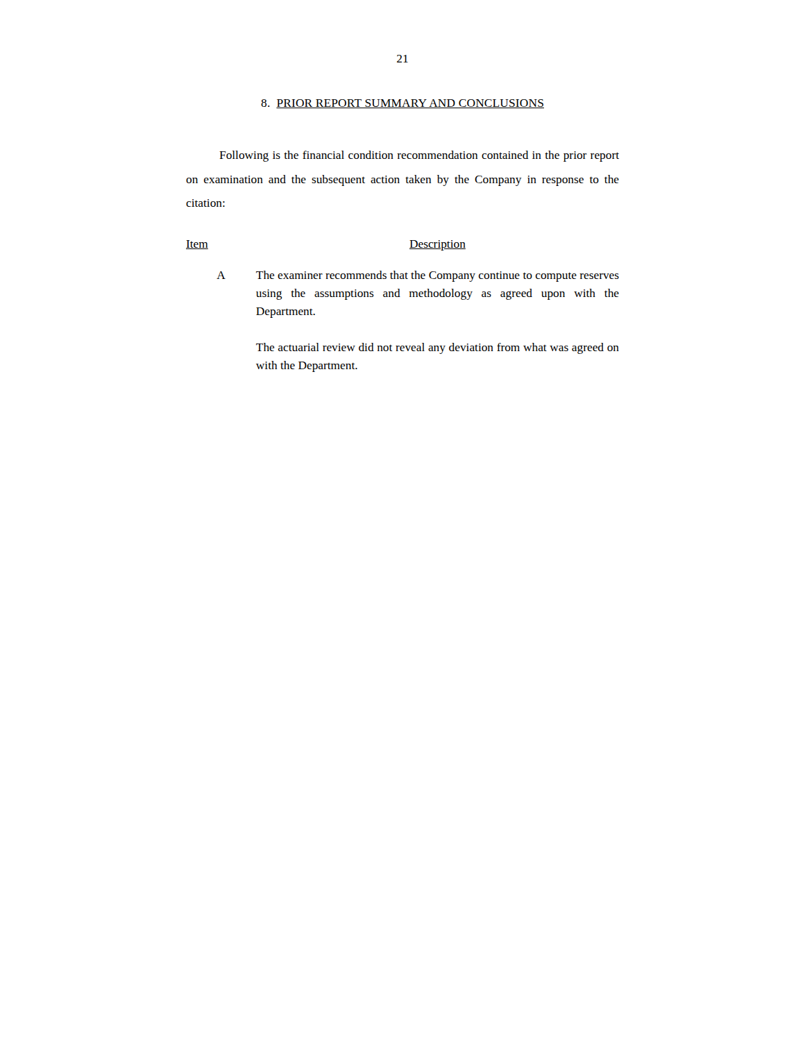21
8. PRIOR REPORT SUMMARY AND CONCLUSIONS
Following is the financial condition recommendation contained in the prior report on examination and the subsequent action taken by the Company in response to the citation:
| Item | Description |
| --- | --- |
| A | The examiner recommends that the Company continue to compute reserves using the assumptions and methodology as agreed upon with the Department. The actuarial review did not reveal any deviation from what was agreed on with the Department. |